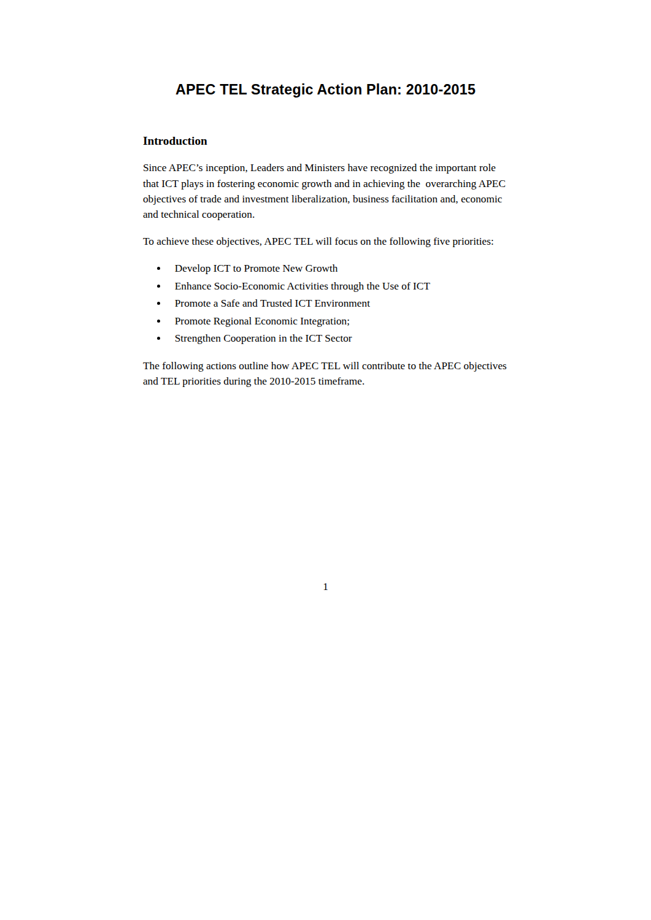APEC TEL Strategic Action Plan: 2010-2015
Introduction
Since APEC’s inception, Leaders and Ministers have recognized the important role that ICT plays in fostering economic growth and in achieving the overarching APEC objectives of trade and investment liberalization, business facilitation and, economic and technical cooperation.
To achieve these objectives, APEC TEL will focus on the following five priorities:
Develop ICT to Promote New Growth
Enhance Socio-Economic Activities through the Use of ICT
Promote a Safe and Trusted ICT Environment
Promote Regional Economic Integration;
Strengthen Cooperation in the ICT Sector
The following actions outline how APEC TEL will contribute to the APEC objectives and TEL priorities during the 2010-2015 timeframe.
1